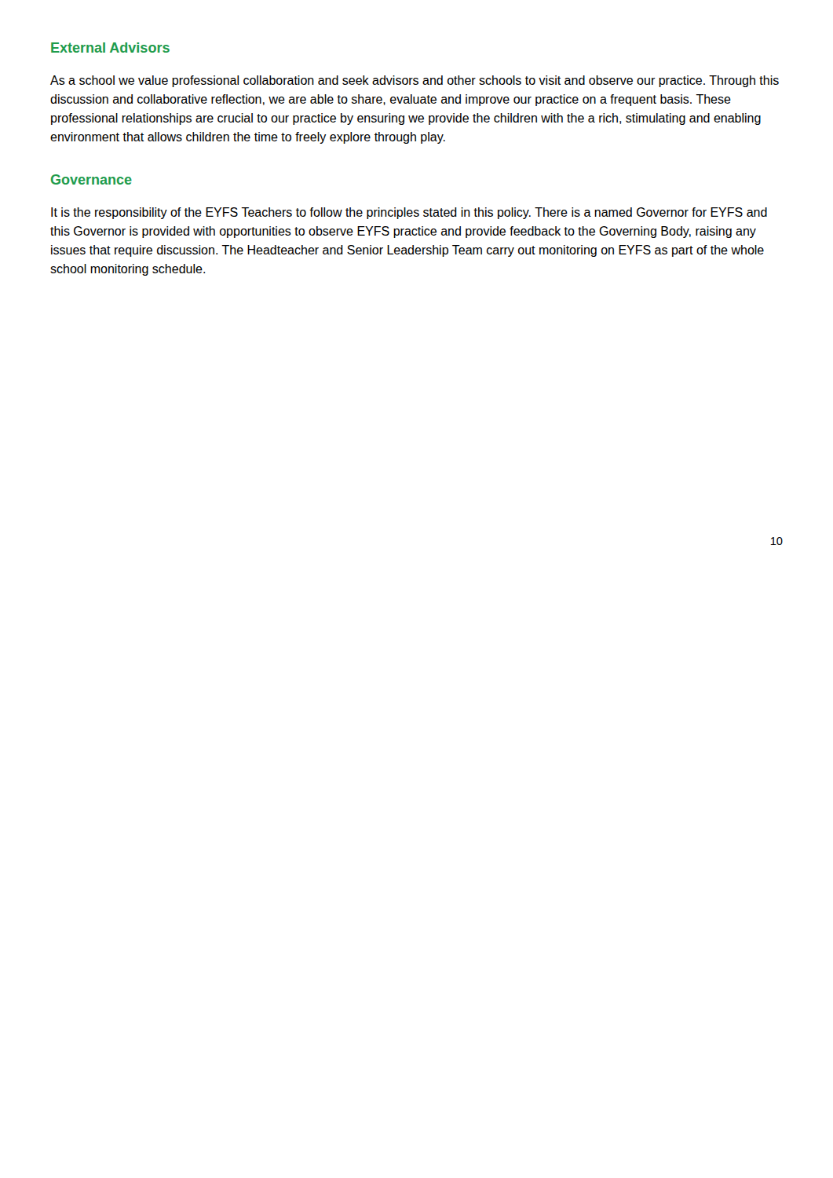External Advisors
As a school we value professional collaboration and seek advisors and other schools to visit and observe our practice. Through this discussion and collaborative reflection, we are able to share, evaluate and improve our practice on a frequent basis. These professional relationships are crucial to our practice by ensuring we provide the children with the a rich, stimulating and enabling environment that allows children the time to freely explore through play.
Governance
It is the responsibility of the EYFS Teachers to follow the principles stated in this policy. There is a named Governor for EYFS and this Governor is provided with opportunities to observe EYFS practice and provide feedback to the Governing Body, raising any issues that require discussion. The Headteacher and Senior Leadership Team carry out monitoring on EYFS as part of the whole school monitoring schedule.
10